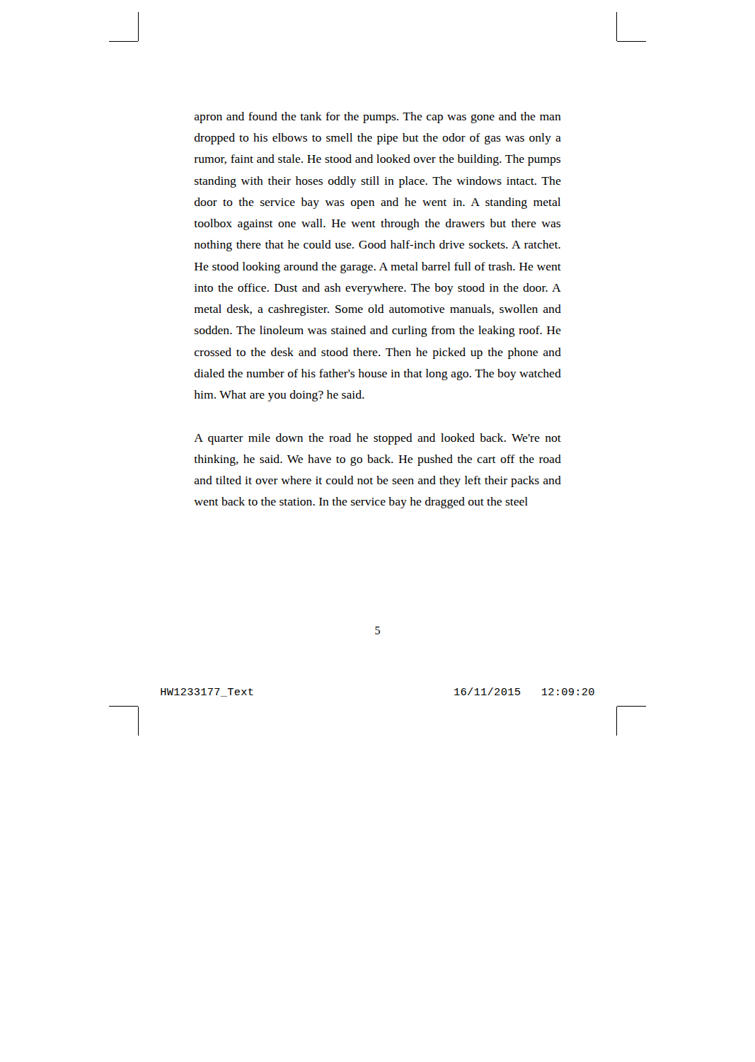apron and found the tank for the pumps. The cap was gone and the man dropped to his elbows to smell the pipe but the odor of gas was only a rumor, faint and stale. He stood and looked over the building. The pumps standing with their hoses oddly still in place. The windows intact. The door to the service bay was open and he went in. A standing metal toolbox against one wall. He went through the drawers but there was nothing there that he could use. Good half-inch drive sockets. A ratchet. He stood looking around the garage. A metal barrel full of trash. He went into the office. Dust and ash everywhere. The boy stood in the door. A metal desk, a cashregister. Some old automotive manuals, swollen and sodden. The linoleum was stained and curling from the leaking roof. He crossed to the desk and stood there. Then he picked up the phone and dialed the number of his father's house in that long ago. The boy watched him. What are you doing? he said.
A quarter mile down the road he stopped and looked back. We're not thinking, he said. We have to go back. He pushed the cart off the road and tilted it over where it could not be seen and they left their packs and went back to the station. In the service bay he dragged out the steel
5
HW1233177_Text 16/11/2015 12:09:20